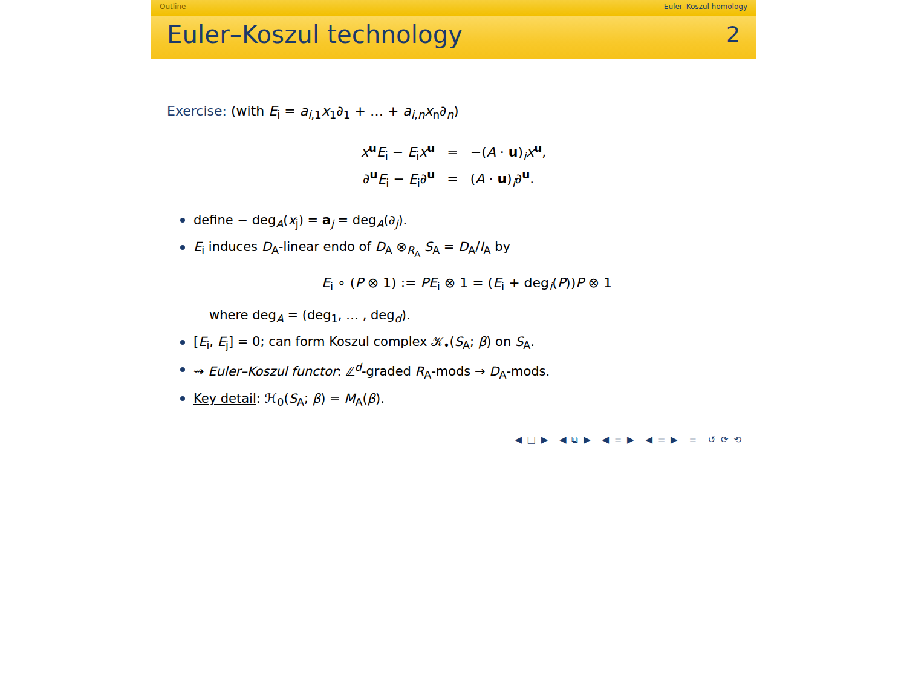Outline
Euler–Koszul homology
Euler–Koszul technology
2
Exercise: (with Ei = ai,1x1∂1 + … + ai,nxn∂n)
| x u E i − E i x u | = | −( A · u ) i x u , |
| ∂ u E i − E i ∂ u | = | ( A · u ) i ∂ u . |
define − degA(xj) = aj = degA(∂j).
Ei induces DA-linear endo of DA ⊗RA SA = DA/IA by
Ei ∘ (P ⊗ 1) := PEi ⊗ 1 = (Ei + degi(P))P ⊗ 1
where degA = (deg1, … , degd).
[Ei, Ej] = 0; can form Koszul complex 𝒦•(SA; β) on SA.
⇝ Euler–Koszul functor: ℤd-graded RA-mods → DA-mods.
Key detail: ℋ0(SA; β) = MA(β).
◀ □ ▶ ◀ ⧉ ▶ ◀ ≡ ▶ ◀ ≡ ▶ ≡ ↺ ⟳ ⟲